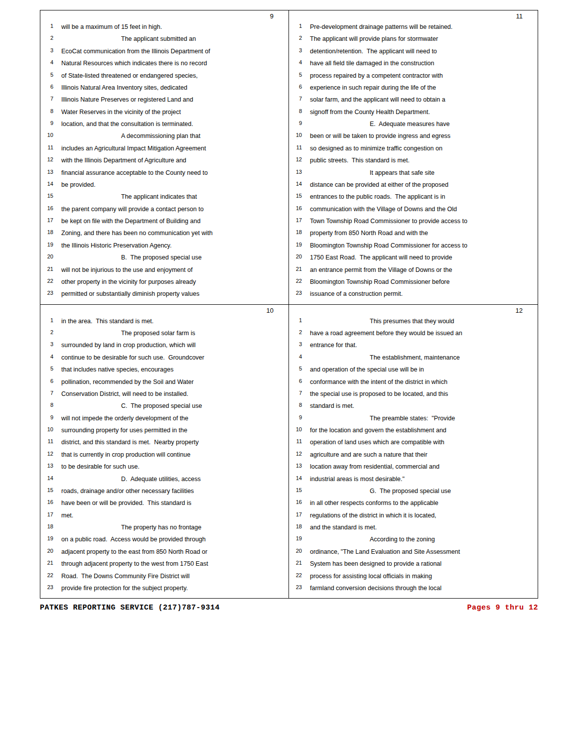9
will be a maximum of 15 feet in high.
The applicant submitted an
EcoCat communication from the Illinois Department of
Natural Resources which indicates there is no record
of State-listed threatened or endangered species,
Illinois Natural Area Inventory sites, dedicated
Illinois Nature Preserves or registered Land and
Water Reserves in the vicinity of the project
location, and that the consultation is terminated.
A decommissioning plan that
includes an Agricultural Impact Mitigation Agreement
with the Illinois Department of Agriculture and
financial assurance acceptable to the County need to
be provided.
The applicant indicates that
the parent company will provide a contact person to
be kept on file with the Department of Building and
Zoning, and there has been no communication yet with
the Illinois Historic Preservation Agency.
B. The proposed special use
will not be injurious to the use and enjoyment of
other property in the vicinity for purposes already
permitted or substantially diminish property values
11
Pre-development drainage patterns will be retained.
The applicant will provide plans for stormwater
detention/retention. The applicant will need to
have all field tile damaged in the construction
process repaired by a competent contractor with
experience in such repair during the life of the
solar farm, and the applicant will need to obtain a
signoff from the County Health Department.
E. Adequate measures have
been or will be taken to provide ingress and egress
so designed as to minimize traffic congestion on
public streets. This standard is met.
It appears that safe site
distance can be provided at either of the proposed
entrances to the public roads. The applicant is in
communication with the Village of Downs and the Old
Town Township Road Commissioner to provide access to
property from 850 North Road and with the
Bloomington Township Road Commissioner for access to
1750 East Road. The applicant will need to provide
an entrance permit from the Village of Downs or the
Bloomington Township Road Commissioner before
issuance of a construction permit.
10
in the area. This standard is met.
The proposed solar farm is
surrounded by land in crop production, which will
continue to be desirable for such use. Groundcover
that includes native species, encourages
pollination, recommended by the Soil and Water
Conservation District, will need to be installed.
C. The proposed special use
will not impede the orderly development of the
surrounding property for uses permitted in the
district, and this standard is met. Nearby property
that is currently in crop production will continue
to be desirable for such use.
D. Adequate utilities, access
roads, drainage and/or other necessary facilities
have been or will be provided. This standard is
met.
The property has no frontage
on a public road. Access would be provided through
adjacent property to the east from 850 North Road or
through adjacent property to the west from 1750 East
Road. The Downs Community Fire District will
provide fire protection for the subject property.
12
This presumes that they would
have a road agreement before they would be issued an
entrance for that.
The establishment, maintenance
and operation of the special use will be in
conformance with the intent of the district in which
the special use is proposed to be located, and this
standard is met.
The preamble states: "Provide
for the location and govern the establishment and
operation of land uses which are compatible with
agriculture and are such a nature that their
location away from residential, commercial and
industrial areas is most desirable."
G. The proposed special use
in all other respects conforms to the applicable
regulations of the district in which it is located,
and the standard is met.
According to the zoning
ordinance, "The Land Evaluation and Site Assessment
System has been designed to provide a rational
process for assisting local officials in making
farmland conversion decisions through the local
PATKES REPORTING SERVICE (217)787-9314
Pages 9 thru 12